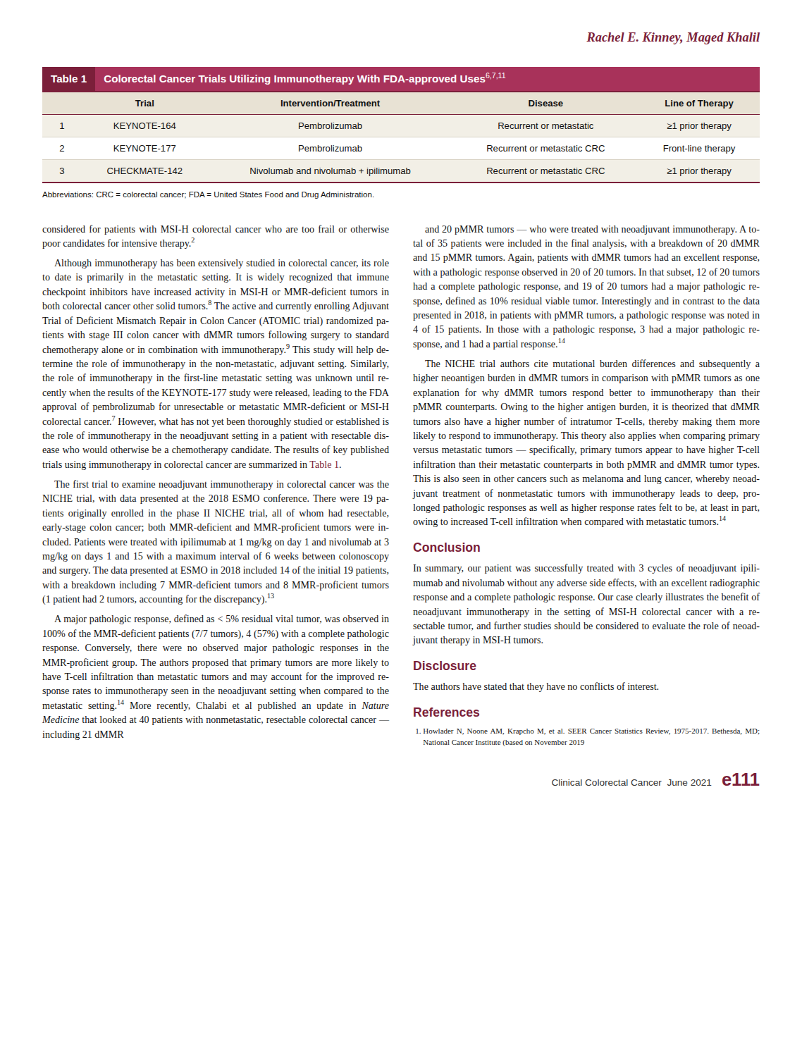Rachel E. Kinney, Maged Khalil
Table 1
Colorectal Cancer Trials Utilizing Immunotherapy With FDA-approved Uses6,7,11
| | Trial | Intervention/Treatment | Disease | Line of Therapy |
| --- | --- | --- | --- | --- |
| 1 | KEYNOTE-164 | Pembrolizumab | Recurrent or metastatic | ≥1 prior therapy |
| 2 | KEYNOTE-177 | Pembrolizumab | Recurrent or metastatic CRC | Front-line therapy |
| 3 | CHECKMATE-142 | Nivolumab and nivolumab + ipilimumab | Recurrent or metastatic CRC | ≥1 prior therapy |
Abbreviations: CRC = colorectal cancer; FDA = United States Food and Drug Administration.
considered for patients with MSI-H colorectal cancer who are too frail or otherwise poor candidates for intensive therapy.2
Although immunotherapy has been extensively studied in colorectal cancer, its role to date is primarily in the metastatic setting. It is widely recognized that immune checkpoint inhibitors have increased activity in MSI-H or MMR-deficient tumors in both colorectal cancer other solid tumors.8 The active and currently enrolling Adjuvant Trial of Deficient Mismatch Repair in Colon Cancer (ATOMIC trial) randomized patients with stage III colon cancer with dMMR tumors following surgery to standard chemotherapy alone or in combination with immunotherapy.9 This study will help determine the role of immunotherapy in the non-metastatic, adjuvant setting. Similarly, the role of immunotherapy in the first-line metastatic setting was unknown until recently when the results of the KEYNOTE-177 study were released, leading to the FDA approval of pembrolizumab for unresectable or metastatic MMR-deficient or MSI-H colorectal cancer.7 However, what has not yet been thoroughly studied or established is the role of immunotherapy in the neoadjuvant setting in a patient with resectable disease who would otherwise be a chemotherapy candidate. The results of key published trials using immunotherapy in colorectal cancer are summarized in Table 1.
The first trial to examine neoadjuvant immunotherapy in colorectal cancer was the NICHE trial, with data presented at the 2018 ESMO conference. There were 19 patients originally enrolled in the phase II NICHE trial, all of whom had resectable, early-stage colon cancer; both MMR-deficient and MMR-proficient tumors were included. Patients were treated with ipilimumab at 1 mg/kg on day 1 and nivolumab at 3 mg/kg on days 1 and 15 with a maximum interval of 6 weeks between colonoscopy and surgery. The data presented at ESMO in 2018 included 14 of the initial 19 patients, with a breakdown including 7 MMR-deficient tumors and 8 MMR-proficient tumors (1 patient had 2 tumors, accounting for the discrepancy).13
A major pathologic response, defined as < 5% residual vital tumor, was observed in 100% of the MMR-deficient patients (7/7 tumors), 4 (57%) with a complete pathologic response. Conversely, there were no observed major pathologic responses in the MMR-proficient group. The authors proposed that primary tumors are more likely to have T-cell infiltration than metastatic tumors and may account for the improved response rates to immunotherapy seen in the neoadjuvant setting when compared to the metastatic setting.14 More recently, Chalabi et al published an update in Nature Medicine that looked at 40 patients with nonmetastatic, resectable colorectal cancer — including 21 dMMR
and 20 pMMR tumors — who were treated with neoadjuvant immunotherapy. A total of 35 patients were included in the final analysis, with a breakdown of 20 dMMR and 15 pMMR tumors. Again, patients with dMMR tumors had an excellent response, with a pathologic response observed in 20 of 20 tumors. In that subset, 12 of 20 tumors had a complete pathologic response, and 19 of 20 tumors had a major pathologic response, defined as 10% residual viable tumor. Interestingly and in contrast to the data presented in 2018, in patients with pMMR tumors, a pathologic response was noted in 4 of 15 patients. In those with a pathologic response, 3 had a major pathologic response, and 1 had a partial response.14
The NICHE trial authors cite mutational burden differences and subsequently a higher neoantigen burden in dMMR tumors in comparison with pMMR tumors as one explanation for why dMMR tumors respond better to immunotherapy than their pMMR counterparts. Owing to the higher antigen burden, it is theorized that dMMR tumors also have a higher number of intratumor T-cells, thereby making them more likely to respond to immunotherapy. This theory also applies when comparing primary versus metastatic tumors — specifically, primary tumors appear to have higher T-cell infiltration than their metastatic counterparts in both pMMR and dMMR tumor types. This is also seen in other cancers such as melanoma and lung cancer, whereby neoadjuvant treatment of nonmetastatic tumors with immunotherapy leads to deep, prolonged pathologic responses as well as higher response rates felt to be, at least in part, owing to increased T-cell infiltration when compared with metastatic tumors.14
Conclusion
In summary, our patient was successfully treated with 3 cycles of neoadjuvant ipilimumab and nivolumab without any adverse side effects, with an excellent radiographic response and a complete pathologic response. Our case clearly illustrates the benefit of neoadjuvant immunotherapy in the setting of MSI-H colorectal cancer with a resectable tumor, and further studies should be considered to evaluate the role of neoadjuvant therapy in MSI-H tumors.
Disclosure
The authors have stated that they have no conflicts of interest.
References
Howlader N, Noone AM, Krapcho M, et al. SEER Cancer Statistics Review, 1975-2017. Bethesda, MD; National Cancer Institute (based on November 2019
Clinical Colorectal Cancer June 2021
e111